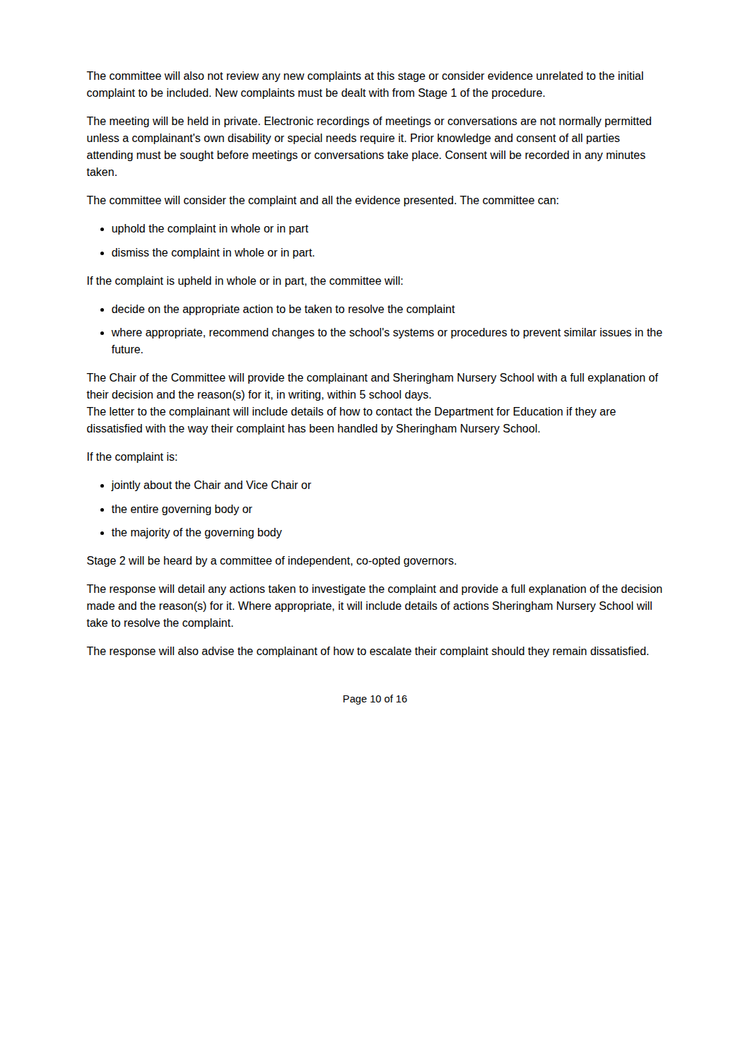The committee will also not review any new complaints at this stage or consider evidence unrelated to the initial complaint to be included. New complaints must be dealt with from Stage 1 of the procedure.
The meeting will be held in private. Electronic recordings of meetings or conversations are not normally permitted unless a complainant's own disability or special needs require it. Prior knowledge and consent of all parties attending must be sought before meetings or conversations take place. Consent will be recorded in any minutes taken.
The committee will consider the complaint and all the evidence presented. The committee can:
uphold the complaint in whole or in part
dismiss the complaint in whole or in part.
If the complaint is upheld in whole or in part, the committee will:
decide on the appropriate action to be taken to resolve the complaint
where appropriate, recommend changes to the school's systems or procedures to prevent similar issues in the future.
The Chair of the Committee will provide the complainant and Sheringham Nursery School with a full explanation of their decision and the reason(s) for it, in writing, within 5 school days.
The letter to the complainant will include details of how to contact the Department for Education if they are dissatisfied with the way their complaint has been handled by Sheringham Nursery School.
If the complaint is:
jointly about the Chair and Vice Chair or
the entire governing body or
the majority of the governing body
Stage 2 will be heard by a committee of independent, co-opted governors.
The response will detail any actions taken to investigate the complaint and provide a full explanation of the decision made and the reason(s) for it. Where appropriate, it will include details of actions Sheringham Nursery School will take to resolve the complaint.
The response will also advise the complainant of how to escalate their complaint should they remain dissatisfied.
Page 10 of 16